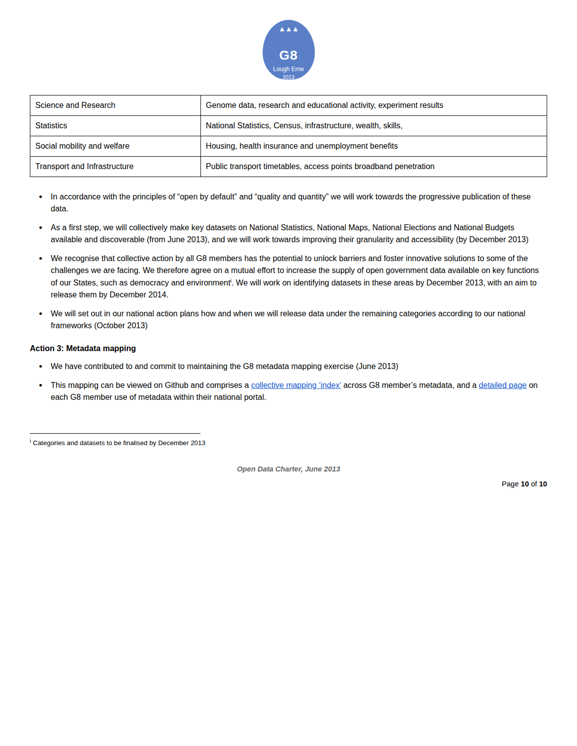▲▲▲
G8
Lough Erne
2013
| Science and Research | Genome data, research and educational activity, experiment results |
| Statistics | National Statistics, Census, infrastructure, wealth, skills, |
| Social mobility and welfare | Housing, health insurance and unemployment benefits |
| Transport and Infrastructure | Public transport timetables, access points broadband penetration |
In accordance with the principles of “open by default” and “quality and quantity” we will work towards the progressive publication of these data.
As a first step, we will collectively make key datasets on National Statistics, National Maps, National Elections and National Budgets available and discoverable (from June 2013), and we will work towards improving their granularity and accessibility (by December 2013)
We recognise that collective action by all G8 members has the potential to unlock barriers and foster innovative solutions to some of the challenges we are facing. We therefore agree on a mutual effort to increase the supply of open government data available on key functions of our States, such as democracy and environmenti. We will work on identifying datasets in these areas by December 2013, with an aim to release them by December 2014.
We will set out in our national action plans how and when we will release data under the remaining categories according to our national frameworks (October 2013)
Action 3: Metadata mapping
We have contributed to and commit to maintaining the G8 metadata mapping exercise (June 2013)
This mapping can be viewed on Github and comprises a collective mapping ‘index’ across G8 member’s metadata, and a detailed page on each G8 member use of metadata within their national portal.
i Categories and datasets to be finalised by December 2013
Open Data Charter, June 2013
Page 10 of 10